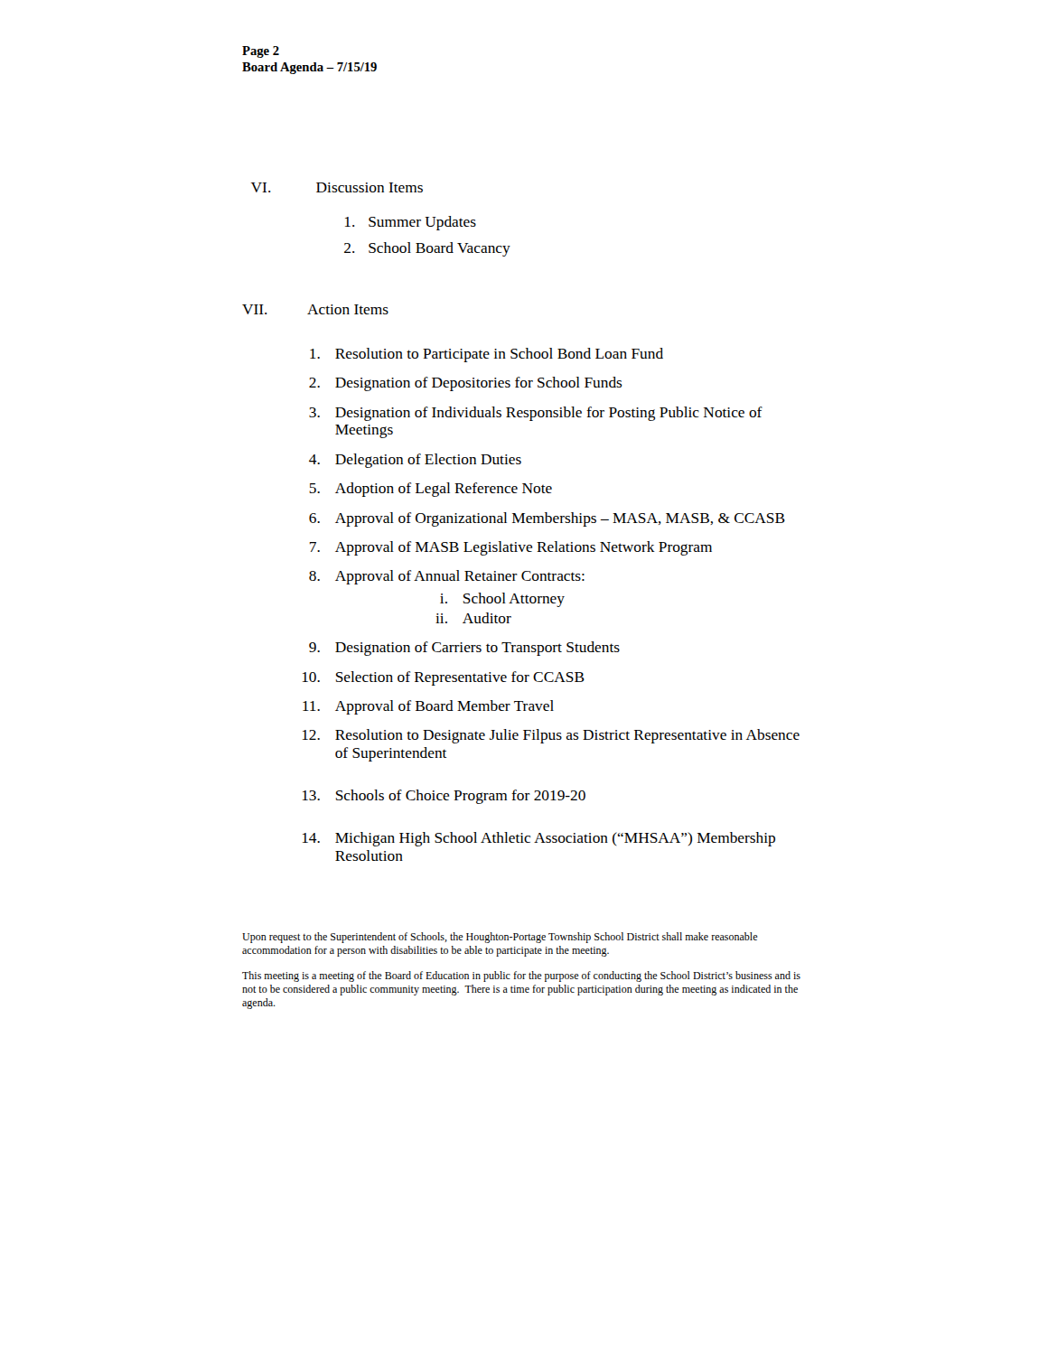Page 2
Board Agenda – 7/15/19
VI. Discussion Items
Summer Updates
School Board Vacancy
VII. Action Items
Resolution to Participate in School Bond Loan Fund
Designation of Depositories for School Funds
Designation of Individuals Responsible for Posting Public Notice of Meetings
Delegation of Election Duties
Adoption of Legal Reference Note
Approval of Organizational Memberships – MASA, MASB, & CCASB
Approval of MASB Legislative Relations Network Program
Approval of Annual Retainer Contracts:
School Attorney
Auditor
Designation of Carriers to Transport Students
Selection of Representative for CCASB
Approval of Board Member Travel
Resolution to Designate Julie Filpus as District Representative in Absence of Superintendent
Schools of Choice Program for 2019-20
Michigan High School Athletic Association (“MHSAA”) Membership Resolution
Upon request to the Superintendent of Schools, the Houghton-Portage Township School District shall make reasonable accommodation for a person with disabilities to be able to participate in the meeting.
This meeting is a meeting of the Board of Education in public for the purpose of conducting the School District’s business and is not to be considered a public community meeting. There is a time for public participation during the meeting as indicated in the agenda.